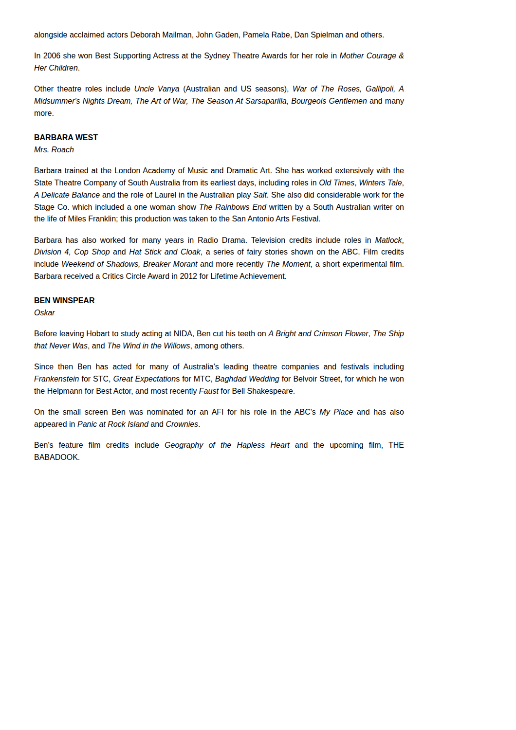alongside acclaimed actors Deborah Mailman, John Gaden, Pamela Rabe, Dan Spielman and others.
In 2006 she won Best Supporting Actress at the Sydney Theatre Awards for her role in Mother Courage & Her Children.
Other theatre roles include Uncle Vanya (Australian and US seasons), War of The Roses, Gallipoli, A Midsummer's Nights Dream, The Art of War, The Season At Sarsaparilla, Bourgeois Gentlemen and many more.
BARBARA WEST
Mrs. Roach
Barbara trained at the London Academy of Music and Dramatic Art. She has worked extensively with the State Theatre Company of South Australia from its earliest days, including roles in Old Times, Winters Tale, A Delicate Balance and the role of Laurel in the Australian play Salt. She also did considerable work for the Stage Co. which included a one woman show The Rainbows End written by a South Australian writer on the life of Miles Franklin; this production was taken to the San Antonio Arts Festival.
Barbara has also worked for many years in Radio Drama. Television credits include roles in Matlock, Division 4, Cop Shop and Hat Stick and Cloak, a series of fairy stories shown on the ABC. Film credits include Weekend of Shadows, Breaker Morant and more recently The Moment, a short experimental film. Barbara received a Critics Circle Award in 2012 for Lifetime Achievement.
BEN WINSPEAR
Oskar
Before leaving Hobart to study acting at NIDA, Ben cut his teeth on A Bright and Crimson Flower, The Ship that Never Was, and The Wind in the Willows, among others.
Since then Ben has acted for many of Australia's leading theatre companies and festivals including Frankenstein for STC, Great Expectations for MTC, Baghdad Wedding for Belvoir Street, for which he won the Helpmann for Best Actor, and most recently Faust for Bell Shakespeare.
On the small screen Ben was nominated for an AFI for his role in the ABC's My Place and has also appeared in Panic at Rock Island and Crownies.
Ben's feature film credits include Geography of the Hapless Heart and the upcoming film, THE BABADOOK.